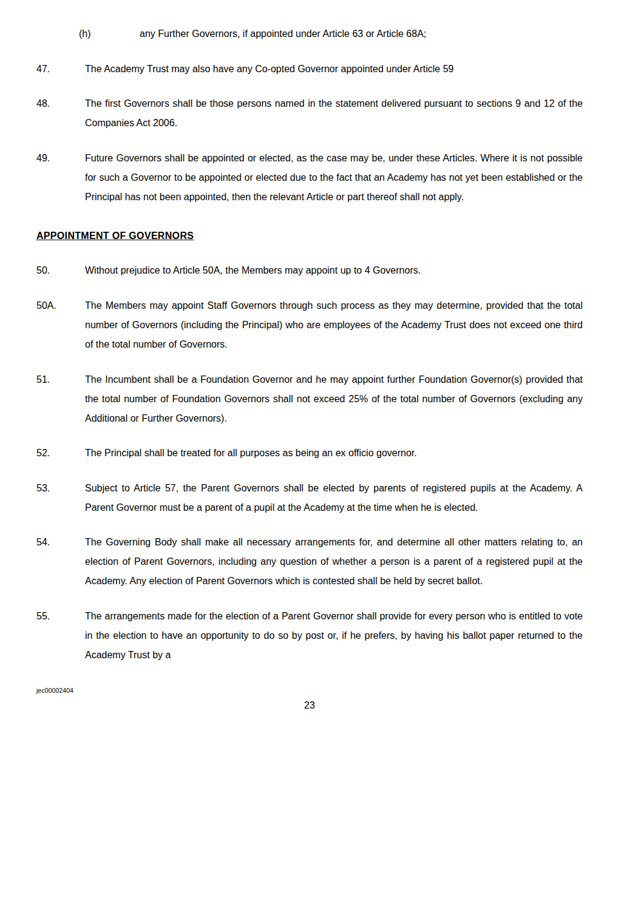(h)
any Further Governors, if appointed under Article 63 or Article 68A;
47.
The Academy Trust may also have any Co-opted Governor appointed under Article 59
48.
The first Governors shall be those persons named in the statement delivered pursuant to sections 9 and 12 of the Companies Act 2006.
49.
Future Governors shall be appointed or elected, as the case may be, under these Articles. Where it is not possible for such a Governor to be appointed or elected due to the fact that an Academy has not yet been established or the Principal has not been appointed, then the relevant Article or part thereof shall not apply.
APPOINTMENT OF GOVERNORS
50.
Without prejudice to Article 50A, the Members may appoint up to 4 Governors.
50A.
The Members may appoint Staff Governors through such process as they may determine, provided that the total number of Governors (including the Principal) who are employees of the Academy Trust does not exceed one third of the total number of Governors.
51.
The Incumbent shall be a Foundation Governor and he may appoint further Foundation Governor(s) provided that the total number of Foundation Governors shall not exceed 25% of the total number of Governors (excluding any Additional or Further Governors).
52.
The Principal shall be treated for all purposes as being an ex officio governor.
53.
Subject to Article 57, the Parent Governors shall be elected by parents of registered pupils at the Academy. A Parent Governor must be a parent of a pupil at the Academy at the time when he is elected.
54.
The Governing Body shall make all necessary arrangements for, and determine all other matters relating to, an election of Parent Governors, including any question of whether a person is a parent of a registered pupil at the Academy. Any election of Parent Governors which is contested shall be held by secret ballot.
55.
The arrangements made for the election of a Parent Governor shall provide for every person who is entitled to vote in the election to have an opportunity to do so by post or, if he prefers, by having his ballot paper returned to the Academy Trust by a
jec00002404
23